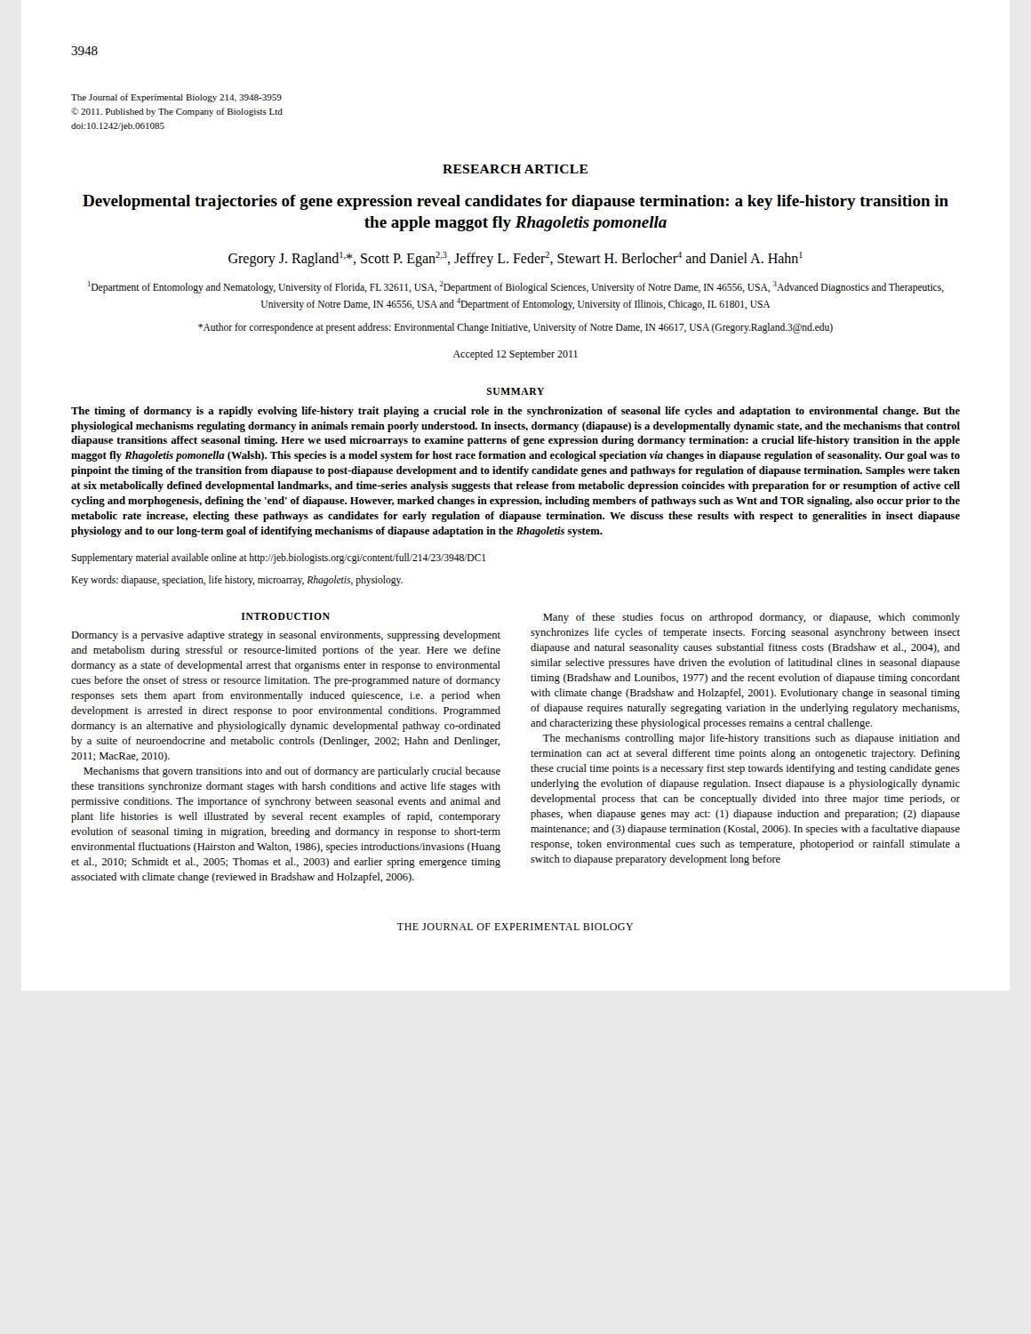3948
The Journal of Experimental Biology 214, 3948-3959
© 2011. Published by The Company of Biologists Ltd
doi:10.1242/jeb.061085
RESEARCH ARTICLE
Developmental trajectories of gene expression reveal candidates for diapause termination: a key life-history transition in the apple maggot fly Rhagoletis pomonella
Gregory J. Ragland1,*, Scott P. Egan2,3, Jeffrey L. Feder2, Stewart H. Berlocher4 and Daniel A. Hahn1
1Department of Entomology and Nematology, University of Florida, FL 32611, USA, 2Department of Biological Sciences, University of Notre Dame, IN 46556, USA, 3Advanced Diagnostics and Therapeutics, University of Notre Dame, IN 46556, USA and 4Department of Entomology, University of Illinois, Chicago, IL 61801, USA
*Author for correspondence at present address: Environmental Change Initiative, University of Notre Dame, IN 46617, USA (Gregory.Ragland.3@nd.edu)
Accepted 12 September 2011
SUMMARY
The timing of dormancy is a rapidly evolving life-history trait playing a crucial role in the synchronization of seasonal life cycles and adaptation to environmental change. But the physiological mechanisms regulating dormancy in animals remain poorly understood. In insects, dormancy (diapause) is a developmentally dynamic state, and the mechanisms that control diapause transitions affect seasonal timing. Here we used microarrays to examine patterns of gene expression during dormancy termination: a crucial life-history transition in the apple maggot fly Rhagoletis pomonella (Walsh). This species is a model system for host race formation and ecological speciation via changes in diapause regulation of seasonality. Our goal was to pinpoint the timing of the transition from diapause to post-diapause development and to identify candidate genes and pathways for regulation of diapause termination. Samples were taken at six metabolically defined developmental landmarks, and time-series analysis suggests that release from metabolic depression coincides with preparation for or resumption of active cell cycling and morphogenesis, defining the 'end' of diapause. However, marked changes in expression, including members of pathways such as Wnt and TOR signaling, also occur prior to the metabolic rate increase, electing these pathways as candidates for early regulation of diapause termination. We discuss these results with respect to generalities in insect diapause physiology and to our long-term goal of identifying mechanisms of diapause adaptation in the Rhagoletis system.
Supplementary material available online at http://jeb.biologists.org/cgi/content/full/214/23/3948/DC1
Key words: diapause, speciation, life history, microarray, Rhagoletis, physiology.
INTRODUCTION
Dormancy is a pervasive adaptive strategy in seasonal environments, suppressing development and metabolism during stressful or resource-limited portions of the year. Here we define dormancy as a state of developmental arrest that organisms enter in response to environmental cues before the onset of stress or resource limitation. The pre-programmed nature of dormancy responses sets them apart from environmentally induced quiescence, i.e. a period when development is arrested in direct response to poor environmental conditions. Programmed dormancy is an alternative and physiologically dynamic developmental pathway co-ordinated by a suite of neuroendocrine and metabolic controls (Denlinger, 2002; Hahn and Denlinger, 2011; MacRae, 2010).
Mechanisms that govern transitions into and out of dormancy are particularly crucial because these transitions synchronize dormant stages with harsh conditions and active life stages with permissive conditions. The importance of synchrony between seasonal events and animal and plant life histories is well illustrated by several recent examples of rapid, contemporary evolution of seasonal timing in migration, breeding and dormancy in response to short-term environmental fluctuations (Hairston and Walton, 1986), species introductions/invasions (Huang et al., 2010; Schmidt et al., 2005; Thomas et al., 2003) and earlier spring emergence timing associated with climate change (reviewed in Bradshaw and Holzapfel, 2006).
Many of these studies focus on arthropod dormancy, or diapause, which commonly synchronizes life cycles of temperate insects. Forcing seasonal asynchrony between insect diapause and natural seasonality causes substantial fitness costs (Bradshaw et al., 2004), and similar selective pressures have driven the evolution of latitudinal clines in seasonal diapause timing (Bradshaw and Lounibos, 1977) and the recent evolution of diapause timing concordant with climate change (Bradshaw and Holzapfel, 2001). Evolutionary change in seasonal timing of diapause requires naturally segregating variation in the underlying regulatory mechanisms, and characterizing these physiological processes remains a central challenge.
The mechanisms controlling major life-history transitions such as diapause initiation and termination can act at several different time points along an ontogenetic trajectory. Defining these crucial time points is a necessary first step towards identifying and testing candidate genes underlying the evolution of diapause regulation. Insect diapause is a physiologically dynamic developmental process that can be conceptually divided into three major time periods, or phases, when diapause genes may act: (1) diapause induction and preparation; (2) diapause maintenance; and (3) diapause termination (Kostal, 2006). In species with a facultative diapause response, token environmental cues such as temperature, photoperiod or rainfall stimulate a switch to diapause preparatory development long before
THE JOURNAL OF EXPERIMENTAL BIOLOGY